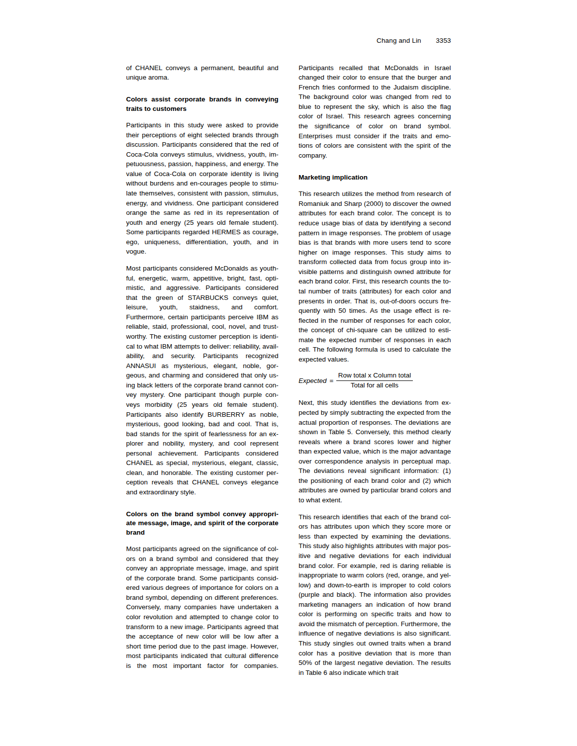Chang and Lin 3353
of CHANEL conveys a permanent, beautiful and unique aroma.
Colors assist corporate brands in conveying traits to customers
Participants in this study were asked to provide their perceptions of eight selected brands through discussion. Participants considered that the red of Coca-Cola conveys stimulus, vividness, youth, impetuousness, passion, happiness, and energy. The value of Coca-Cola on corporate identity is living without burdens and en-courages people to stimulate themselves, consistent with passion, stimulus, energy, and vividness. One participant considered orange the same as red in its representation of youth and energy (25 years old female student). Some participants regarded HERMES as courage, ego, uniqueness, differentiation, youth, and in vogue.
Most participants considered McDonalds as youthful, energetic, warm, appetitive, bright, fast, optimistic, and aggressive. Participants considered that the green of STARBUCKS conveys quiet, leisure, youth, staidness, and comfort. Furthermore, certain participants perceive IBM as reliable, staid, professional, cool, novel, and trustworthy. The existing customer perception is identical to what IBM attempts to deliver: reliability, availability, and security. Participants recognized ANNASUI as mysterious, elegant, noble, gorgeous, and charming and considered that only using black letters of the corporate brand cannot convey mystery. One participant though purple conveys morbidity (25 years old female student). Participants also identify BURBERRY as noble, mysterious, good looking, bad and cool. That is, bad stands for the spirit of fearlessness for an explorer and nobility, mystery, and cool represent personal achievement. Participants considered CHANEL as special, mysterious, elegant, classic, clean, and honorable. The existing customer perception reveals that CHANEL conveys elegance and extraordinary style.
Colors on the brand symbol convey appropriate message, image, and spirit of the corporate brand
Most participants agreed on the significance of colors on a brand symbol and considered that they convey an appropriate message, image, and spirit of the corporate brand. Some participants considered various degrees of importance for colors on a brand symbol, depending on different preferences. Conversely, many companies have undertaken a color revolution and attempted to change color to transform to a new image. Participants agreed that the acceptance of new color will be low after a short time period due to the past image. However, most participants indicated that cultural difference is the most important factor for companies. Participants recalled that McDonalds in Israel changed their color to ensure that the burger and French fries conformed to the Judaism discipline. The background color was changed from red to blue to represent the sky, which is also the flag color of Israel. This research agrees concerning the significance of color on brand symbol. Enterprises must consider if the traits and emotions of colors are consistent with the spirit of the company.
Marketing implication
This research utilizes the method from research of Romaniuk and Sharp (2000) to discover the owned attributes for each brand color. The concept is to reduce usage bias of data by identifying a second pattern in image responses. The problem of usage bias is that brands with more users tend to score higher on image responses. This study aims to transform collected data from focus group into invisible patterns and distinguish owned attribute for each brand color. First, this research counts the total number of traits (attributes) for each color and presents in order. That is, out-of-doors occurs frequently with 50 times. As the usage effect is reflected in the number of responses for each color, the concept of chi-square can be utilized to estimate the expected number of responses in each cell. The following formula is used to calculate the expected values.
Expected = Row total x Column total Total for all cells
Next, this study identifies the deviations from expected by simply subtracting the expected from the actual proportion of responses. The deviations are shown in Table 5. Conversely, this method clearly reveals where a brand scores lower and higher than expected value, which is the major advantage over correspondence analysis in perceptual map. The deviations reveal significant information: (1) the positioning of each brand color and (2) which attributes are owned by particular brand colors and to what extent.
This research identifies that each of the brand colors has attributes upon which they score more or less than expected by examining the deviations. This study also highlights attributes with major positive and negative deviations for each individual brand color. For example, red is daring reliable is inappropriate to warm colors (red, orange, and yellow) and down-to-earth is improper to cold colors (purple and black). The information also provides marketing managers an indication of how brand color is performing on specific traits and how to avoid the mismatch of perception. Furthermore, the influence of negative deviations is also significant. This study singles out owned traits when a brand color has a positive deviation that is more than 50% of the largest negative deviation. The results in Table 6 also indicate which trait